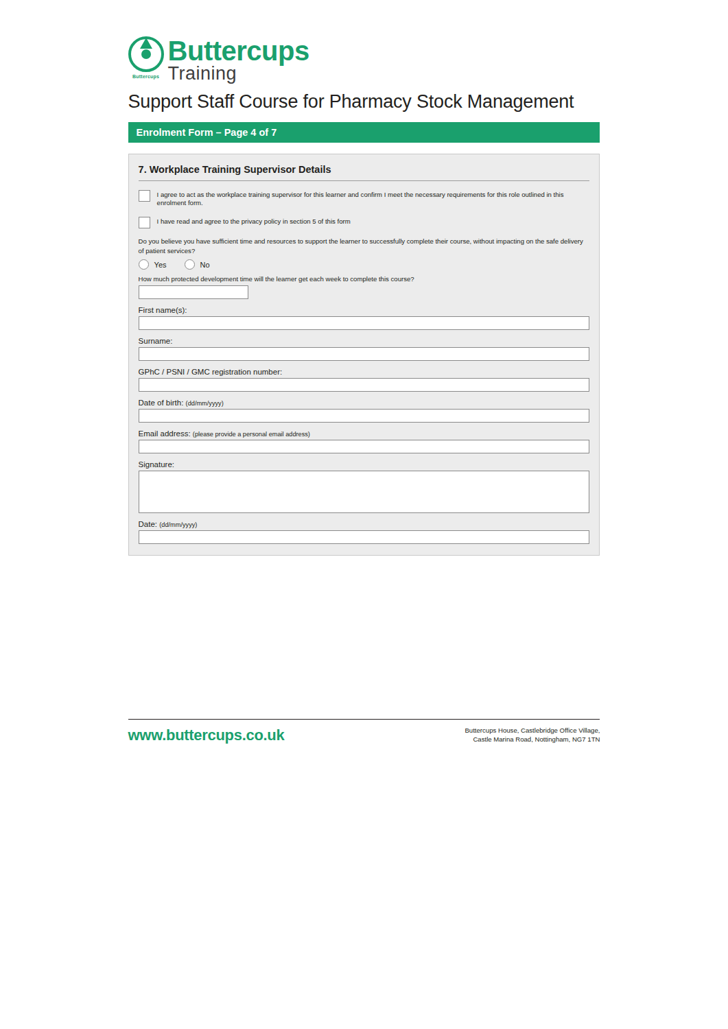Buttercups
Buttercups Training
Support Staff Course for Pharmacy Stock Management
Enrolment Form – Page 4 of 7
7. Workplace Training Supervisor Details
I agree to act as the workplace training supervisor for this learner and confirm I meet the necessary requirements for this role outlined in this enrolment form.
I have read and agree to the privacy policy in section 5 of this form
Do you believe you have sufficient time and resources to support the learner to successfully complete their course, without impacting on the safe delivery of patient services?
Yes No
How much protected development time will the learner get each week to complete this course?
First name(s):
Surname:
GPhC / PSNI / GMC registration number:
Date of birth: (dd/mm/yyyy)
Email address: (please provide a personal email address)
Signature:
Date: (dd/mm/yyyy)
www.buttercups.co.uk
Buttercups House, Castlebridge Office Village,
Castle Marina Road, Nottingham, NG7 1TN